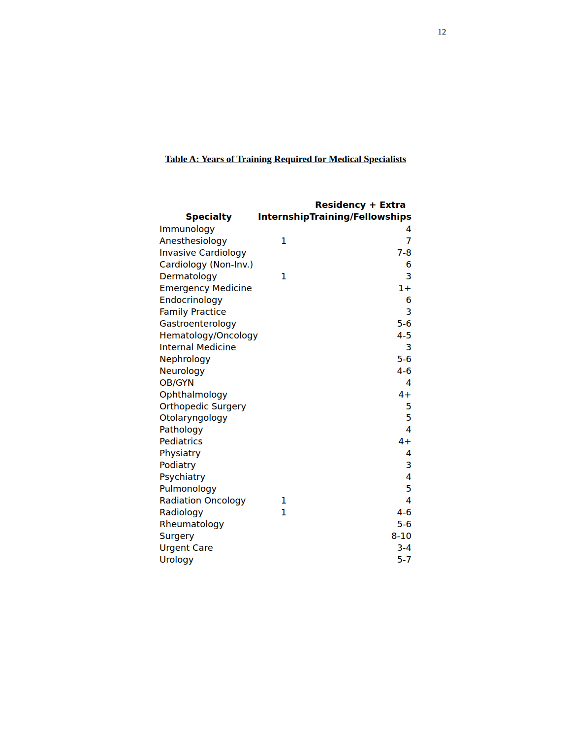12
Table A: Years of Training Required for Medical Specialists
| Specialty | Internship | Residency + Extra Training/Fellowships |
| --- | --- | --- |
| Immunology | | 4 |
| Anesthesiology | 1 | 7 |
| Invasive Cardiology | | 7-8 |
| Cardiology (Non-Inv.) | | 6 |
| Dermatology | 1 | 3 |
| Emergency Medicine | | 1+ |
| Endocrinology | | 6 |
| Family Practice | | 3 |
| Gastroenterology | | 5-6 |
| Hematology/Oncology | | 4-5 |
| Internal Medicine | | 3 |
| Nephrology | | 5-6 |
| Neurology | | 4-6 |
| OB/GYN | | 4 |
| Ophthalmology | | 4+ |
| Orthopedic Surgery | | 5 |
| Otolaryngology | | 5 |
| Pathology | | 4 |
| Pediatrics | | 4+ |
| Physiatry | | 4 |
| Podiatry | | 3 |
| Psychiatry | | 4 |
| Pulmonology | | 5 |
| Radiation Oncology | 1 | 4 |
| Radiology | 1 | 4-6 |
| Rheumatology | | 5-6 |
| Surgery | | 8-10 |
| Urgent Care | | 3-4 |
| Urology | | 5-7 |